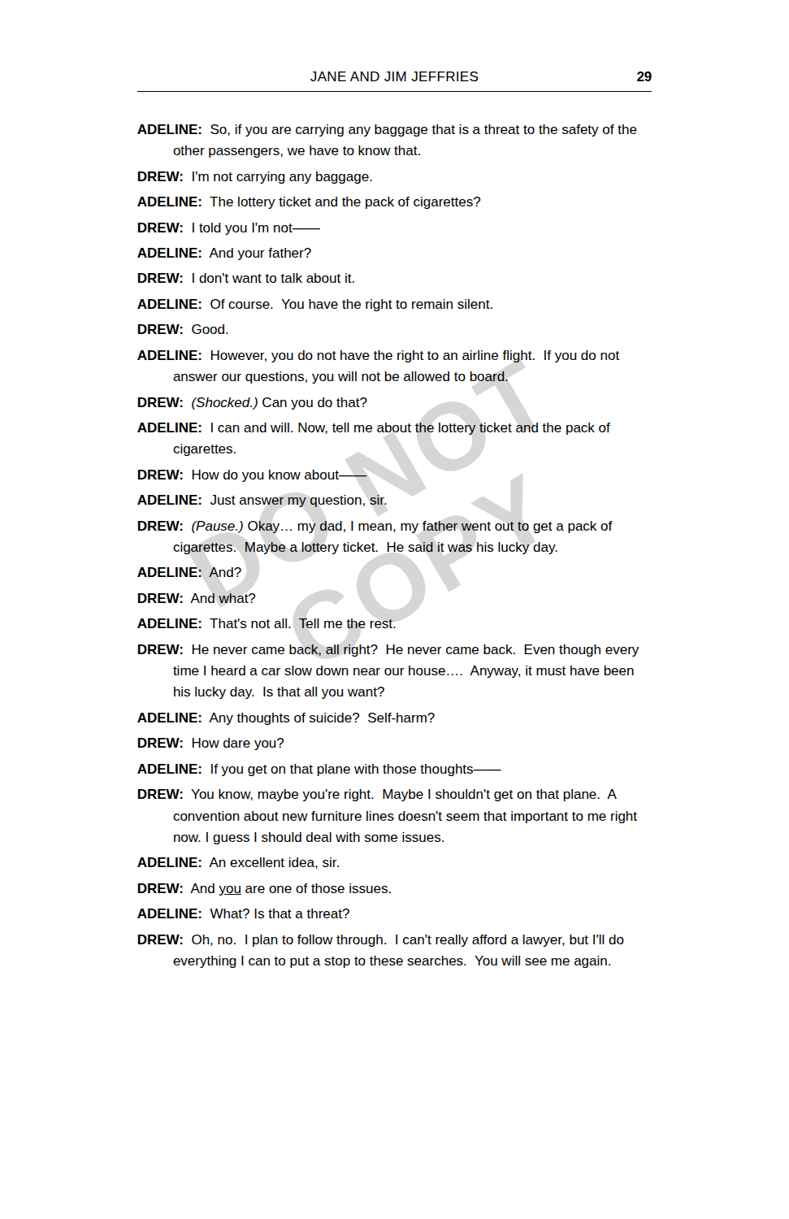JANE AND JIM JEFFRIES
29
DO NOT COPY
ADELINE: So, if you are carrying any baggage that is a threat to the safety of the other passengers, we have to know that.
DREW: I'm not carrying any baggage.
ADELINE: The lottery ticket and the pack of cigarettes?
DREW: I told you I'm not——
ADELINE: And your father?
DREW: I don't want to talk about it.
ADELINE: Of course. You have the right to remain silent.
DREW: Good.
ADELINE: However, you do not have the right to an airline flight. If you do not answer our questions, you will not be allowed to board.
DREW: (Shocked.) Can you do that?
ADELINE: I can and will. Now, tell me about the lottery ticket and the pack of cigarettes.
DREW: How do you know about——
ADELINE: Just answer my question, sir.
DREW: (Pause.) Okay… my dad, I mean, my father went out to get a pack of cigarettes. Maybe a lottery ticket. He said it was his lucky day.
ADELINE: And?
DREW: And what?
ADELINE: That's not all. Tell me the rest.
DREW: He never came back, all right? He never came back. Even though every time I heard a car slow down near our house…. Anyway, it must have been his lucky day. Is that all you want?
ADELINE: Any thoughts of suicide? Self-harm?
DREW: How dare you?
ADELINE: If you get on that plane with those thoughts——
DREW: You know, maybe you're right. Maybe I shouldn't get on that plane. A convention about new furniture lines doesn't seem that important to me right now. I guess I should deal with some issues.
ADELINE: An excellent idea, sir.
DREW: And you are one of those issues.
ADELINE: What? Is that a threat?
DREW: Oh, no. I plan to follow through. I can't really afford a lawyer, but I'll do everything I can to put a stop to these searches. You will see me again.